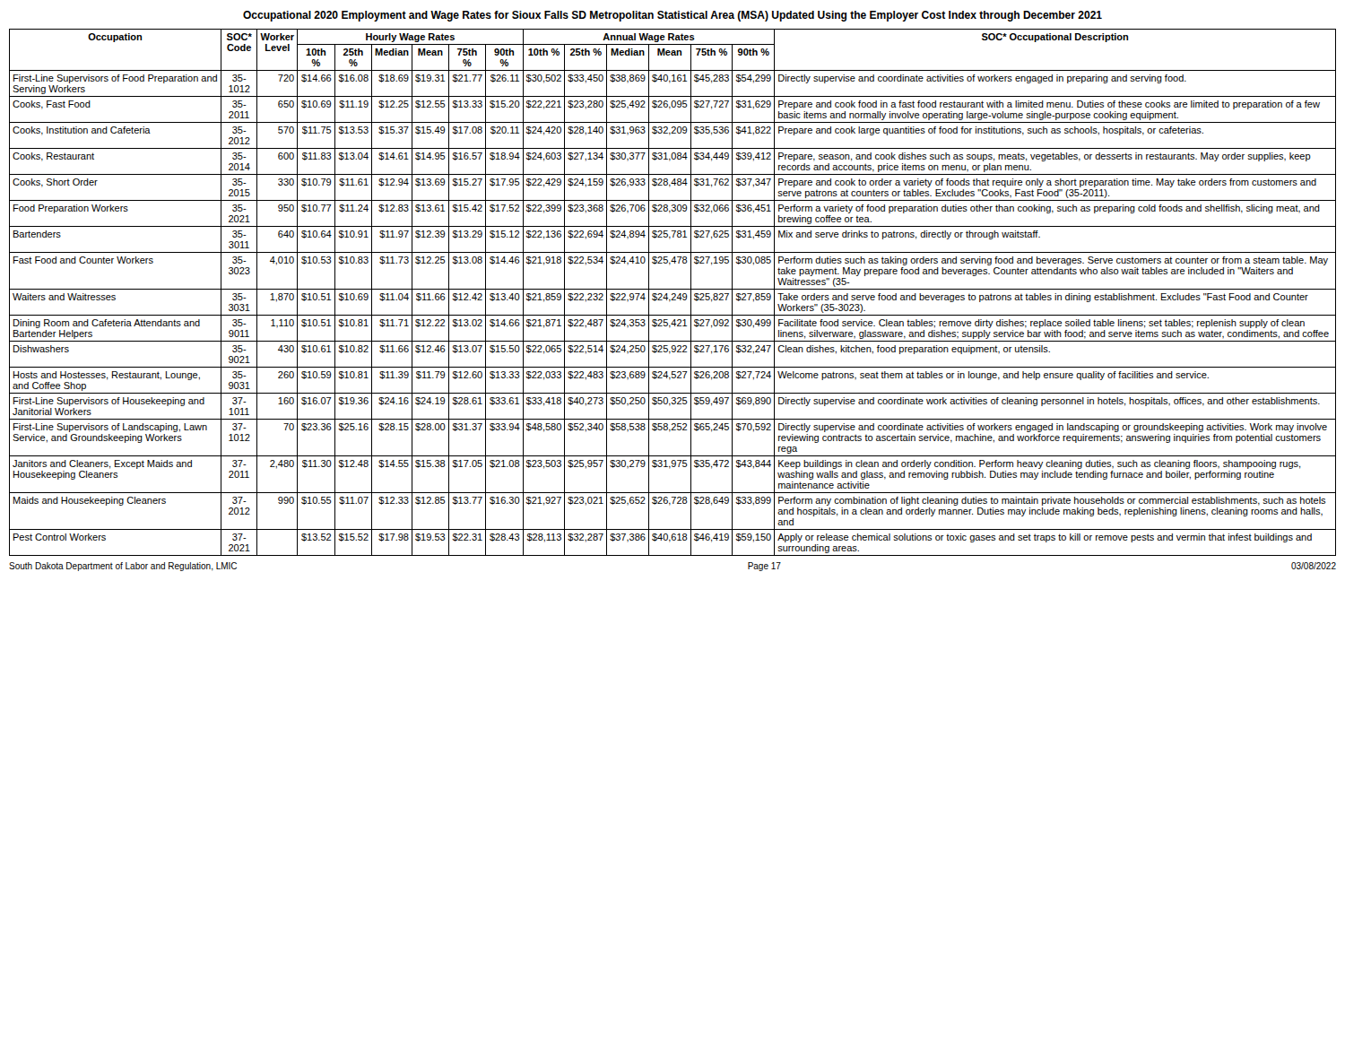Occupational 2020 Employment and Wage Rates for Sioux Falls SD Metropolitan Statistical Area (MSA) Updated Using the Employer Cost Index through December 2021
| Occupation | SOC* Code | Worker Level | Hourly Wage Rates | Annual Wage Rates | SOC* Occupational Description |
| --- | --- | --- | --- | --- | --- |
| 10th % | 25th % | Median | Mean | 75th % | 90th % | 10th % | 25th % | Median | Mean | 75th % | 90th % |
| First-Line Supervisors of Food Preparation and Serving Workers | 35-1012 | 720 | $14.66 | $16.08 | $18.69 | $19.31 | $21.77 | $26.11 | $30,502 | $33,450 | $38,869 | $40,161 | $45,283 | $54,299 | Directly supervise and coordinate activities of workers engaged in preparing and serving food. |
| Cooks, Fast Food | 35-2011 | 650 | $10.69 | $11.19 | $12.25 | $12.55 | $13.33 | $15.20 | $22,221 | $23,280 | $25,492 | $26,095 | $27,727 | $31,629 | Prepare and cook food in a fast food restaurant with a limited menu. Duties of these cooks are limited to preparation of a few basic items and normally involve operating large-volume single-purpose cooking equipment. |
| Cooks, Institution and Cafeteria | 35-2012 | 570 | $11.75 | $13.53 | $15.37 | $15.49 | $17.08 | $20.11 | $24,420 | $28,140 | $31,963 | $32,209 | $35,536 | $41,822 | Prepare and cook large quantities of food for institutions, such as schools, hospitals, or cafeterias. |
| Cooks, Restaurant | 35-2014 | 600 | $11.83 | $13.04 | $14.61 | $14.95 | $16.57 | $18.94 | $24,603 | $27,134 | $30,377 | $31,084 | $34,449 | $39,412 | Prepare, season, and cook dishes such as soups, meats, vegetables, or desserts in restaurants. May order supplies, keep records and accounts, price items on menu, or plan menu. |
| Cooks, Short Order | 35-2015 | 330 | $10.79 | $11.61 | $12.94 | $13.69 | $15.27 | $17.95 | $22,429 | $24,159 | $26,933 | $28,484 | $31,762 | $37,347 | Prepare and cook to order a variety of foods that require only a short preparation time. May take orders from customers and serve patrons at counters or tables. Excludes "Cooks, Fast Food" (35-2011). |
| Food Preparation Workers | 35-2021 | 950 | $10.77 | $11.24 | $12.83 | $13.61 | $15.42 | $17.52 | $22,399 | $23,368 | $26,706 | $28,309 | $32,066 | $36,451 | Perform a variety of food preparation duties other than cooking, such as preparing cold foods and shellfish, slicing meat, and brewing coffee or tea. |
| Bartenders | 35-3011 | 640 | $10.64 | $10.91 | $11.97 | $12.39 | $13.29 | $15.12 | $22,136 | $22,694 | $24,894 | $25,781 | $27,625 | $31,459 | Mix and serve drinks to patrons, directly or through waitstaff. |
| Fast Food and Counter Workers | 35-3023 | 4,010 | $10.53 | $10.83 | $11.73 | $12.25 | $13.08 | $14.46 | $21,918 | $22,534 | $24,410 | $25,478 | $27,195 | $30,085 | Perform duties such as taking orders and serving food and beverages. Serve customers at counter or from a steam table. May take payment. May prepare food and beverages. Counter attendants who also wait tables are included in "Waiters and Waitresses" (35- |
| Waiters and Waitresses | 35-3031 | 1,870 | $10.51 | $10.69 | $11.04 | $11.66 | $12.42 | $13.40 | $21,859 | $22,232 | $22,974 | $24,249 | $25,827 | $27,859 | Take orders and serve food and beverages to patrons at tables in dining establishment. Excludes "Fast Food and Counter Workers" (35-3023). |
| Dining Room and Cafeteria Attendants and Bartender Helpers | 35-9011 | 1,110 | $10.51 | $10.81 | $11.71 | $12.22 | $13.02 | $14.66 | $21,871 | $22,487 | $24,353 | $25,421 | $27,092 | $30,499 | Facilitate food service. Clean tables; remove dirty dishes; replace soiled table linens; set tables; replenish supply of clean linens, silverware, glassware, and dishes; supply service bar with food; and serve items such as water, condiments, and coffee |
| Dishwashers | 35-9021 | 430 | $10.61 | $10.82 | $11.66 | $12.46 | $13.07 | $15.50 | $22,065 | $22,514 | $24,250 | $25,922 | $27,176 | $32,247 | Clean dishes, kitchen, food preparation equipment, or utensils. |
| Hosts and Hostesses, Restaurant, Lounge, and Coffee Shop | 35-9031 | 260 | $10.59 | $10.81 | $11.39 | $11.79 | $12.60 | $13.33 | $22,033 | $22,483 | $23,689 | $24,527 | $26,208 | $27,724 | Welcome patrons, seat them at tables or in lounge, and help ensure quality of facilities and service. |
| First-Line Supervisors of Housekeeping and Janitorial Workers | 37-1011 | 160 | $16.07 | $19.36 | $24.16 | $24.19 | $28.61 | $33.61 | $33,418 | $40,273 | $50,250 | $50,325 | $59,497 | $69,890 | Directly supervise and coordinate work activities of cleaning personnel in hotels, hospitals, offices, and other establishments. |
| First-Line Supervisors of Landscaping, Lawn Service, and Groundskeeping Workers | 37-1012 | 70 | $23.36 | $25.16 | $28.15 | $28.00 | $31.37 | $33.94 | $48,580 | $52,340 | $58,538 | $58,252 | $65,245 | $70,592 | Directly supervise and coordinate activities of workers engaged in landscaping or groundskeeping activities. Work may involve reviewing contracts to ascertain service, machine, and workforce requirements; answering inquiries from potential customers rega |
| Janitors and Cleaners, Except Maids and Housekeeping Cleaners | 37-2011 | 2,480 | $11.30 | $12.48 | $14.55 | $15.38 | $17.05 | $21.08 | $23,503 | $25,957 | $30,279 | $31,975 | $35,472 | $43,844 | Keep buildings in clean and orderly condition. Perform heavy cleaning duties, such as cleaning floors, shampooing rugs, washing walls and glass, and removing rubbish. Duties may include tending furnace and boiler, performing routine maintenance activitie |
| Maids and Housekeeping Cleaners | 37-2012 | 990 | $10.55 | $11.07 | $12.33 | $12.85 | $13.77 | $16.30 | $21,927 | $23,021 | $25,652 | $26,728 | $28,649 | $33,899 | Perform any combination of light cleaning duties to maintain private households or commercial establishments, such as hotels and hospitals, in a clean and orderly manner. Duties may include making beds, replenishing linens, cleaning rooms and halls, and |
| Pest Control Workers | 37-2021 | | $13.52 | $15.52 | $17.98 | $19.53 | $22.31 | $28.43 | $28,113 | $32,287 | $37,386 | $40,618 | $46,419 | $59,150 | Apply or release chemical solutions or toxic gases and set traps to kill or remove pests and vermin that infest buildings and surrounding areas. |
South Dakota Department of Labor and Regulation, LMIC Page 17 03/08/2022